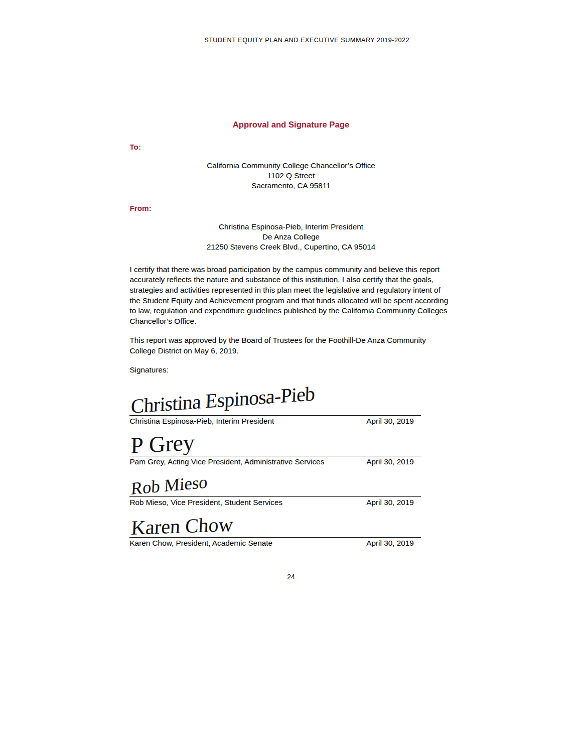STUDENT EQUITY PLAN AND EXECUTIVE SUMMARY 2019-2022
Approval and Signature Page
To:
California Community College Chancellor’s Office
1102 Q Street
Sacramento, CA 95811
From:
Christina Espinosa-Pieb, Interim President
De Anza College
21250 Stevens Creek Blvd., Cupertino, CA 95014
I certify that there was broad participation by the campus community and believe this report accurately reflects the nature and substance of this institution. I also certify that the goals, strategies and activities represented in this plan meet the legislative and regulatory intent of the Student Equity and Achievement program and that funds allocated will be spent according to law, regulation and expenditure guidelines published by the California Community Colleges Chancellor’s Office.
This report was approved by the Board of Trustees for the Foothill-De Anza Community College District on May 6, 2019.
Signatures:
Christina Espinosa-Pieb
Christina Espinosa-Pieb, Interim President April 30, 2019
P Grey
Pam Grey, Acting Vice President, Administrative Services April 30, 2019
Rob Mieso
Rob Mieso, Vice President, Student Services April 30, 2019
Karen Chow
Karen Chow, President, Academic Senate April 30, 2019
24